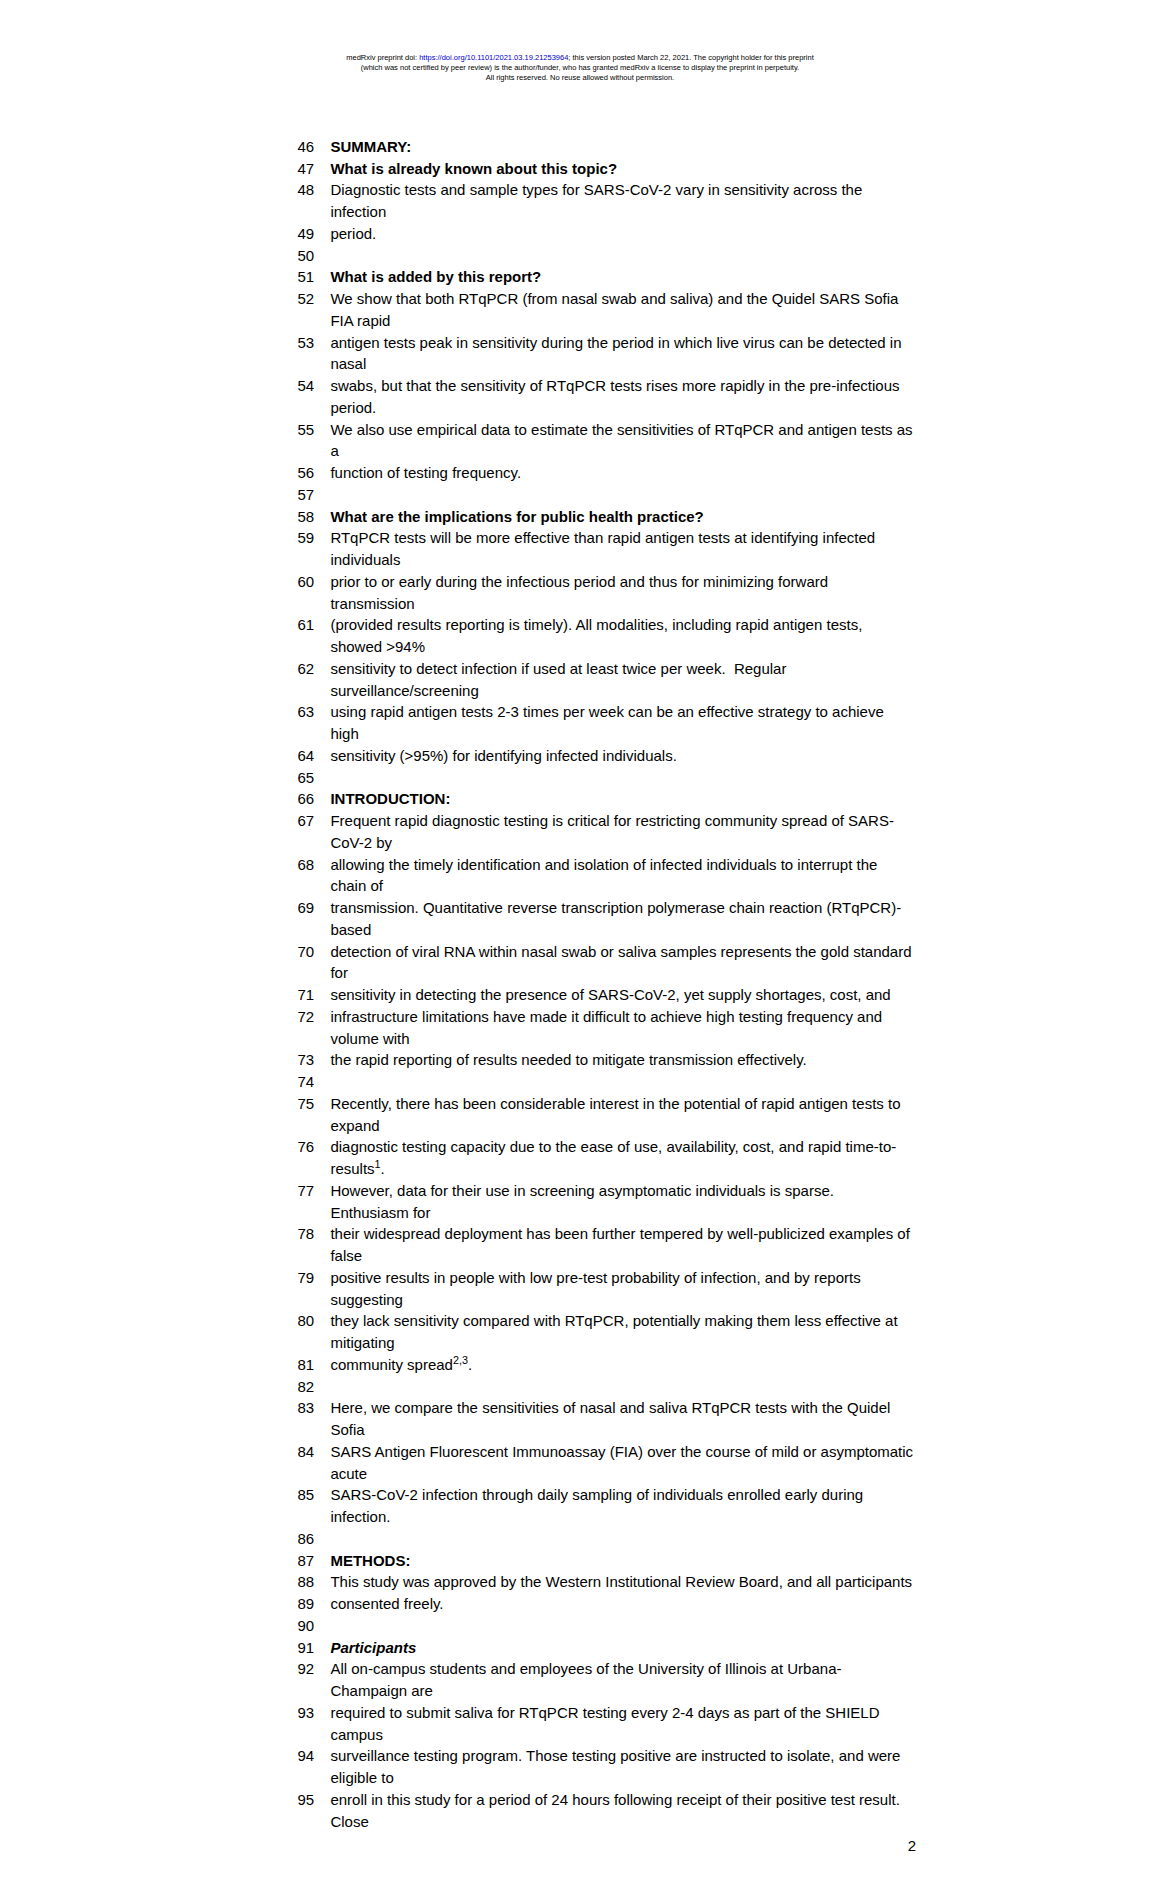medRxiv preprint doi: https://doi.org/10.1101/2021.03.19.21253964; this version posted March 22, 2021. The copyright holder for this preprint
(which was not certified by peer review) is the author/funder, who has granted medRxiv a license to display the preprint in perpetuity.
All rights reserved. No reuse allowed without permission.
SUMMARY:
What is already known about this topic?
Diagnostic tests and sample types for SARS-CoV-2 vary in sensitivity across the infection
period.
What is added by this report?
We show that both RTqPCR (from nasal swab and saliva) and the Quidel SARS Sofia FIA rapid
antigen tests peak in sensitivity during the period in which live virus can be detected in nasal
swabs, but that the sensitivity of RTqPCR tests rises more rapidly in the pre-infectious period.
We also use empirical data to estimate the sensitivities of RTqPCR and antigen tests as a
function of testing frequency.
What are the implications for public health practice?
RTqPCR tests will be more effective than rapid antigen tests at identifying infected individuals
prior to or early during the infectious period and thus for minimizing forward transmission
(provided results reporting is timely). All modalities, including rapid antigen tests, showed >94%
sensitivity to detect infection if used at least twice per week. Regular surveillance/screening
using rapid antigen tests 2-3 times per week can be an effective strategy to achieve high
sensitivity (>95%) for identifying infected individuals.
INTRODUCTION:
Frequent rapid diagnostic testing is critical for restricting community spread of SARS-CoV-2 by
allowing the timely identification and isolation of infected individuals to interrupt the chain of
transmission. Quantitative reverse transcription polymerase chain reaction (RTqPCR)-based
detection of viral RNA within nasal swab or saliva samples represents the gold standard for
sensitivity in detecting the presence of SARS-CoV-2, yet supply shortages, cost, and
infrastructure limitations have made it difficult to achieve high testing frequency and volume with
the rapid reporting of results needed to mitigate transmission effectively.
Recently, there has been considerable interest in the potential of rapid antigen tests to expand
diagnostic testing capacity due to the ease of use, availability, cost, and rapid time-to-results1.
However, data for their use in screening asymptomatic individuals is sparse. Enthusiasm for
their widespread deployment has been further tempered by well-publicized examples of false
positive results in people with low pre-test probability of infection, and by reports suggesting
they lack sensitivity compared with RTqPCR, potentially making them less effective at mitigating
community spread2,3.
Here, we compare the sensitivities of nasal and saliva RTqPCR tests with the Quidel Sofia
SARS Antigen Fluorescent Immunoassay (FIA) over the course of mild or asymptomatic acute
SARS-CoV-2 infection through daily sampling of individuals enrolled early during infection.
METHODS:
This study was approved by the Western Institutional Review Board, and all participants
consented freely.
Participants
All on-campus students and employees of the University of Illinois at Urbana-Champaign are
required to submit saliva for RTqPCR testing every 2-4 days as part of the SHIELD campus
surveillance testing program. Those testing positive are instructed to isolate, and were eligible to
enroll in this study for a period of 24 hours following receipt of their positive test result. Close
2